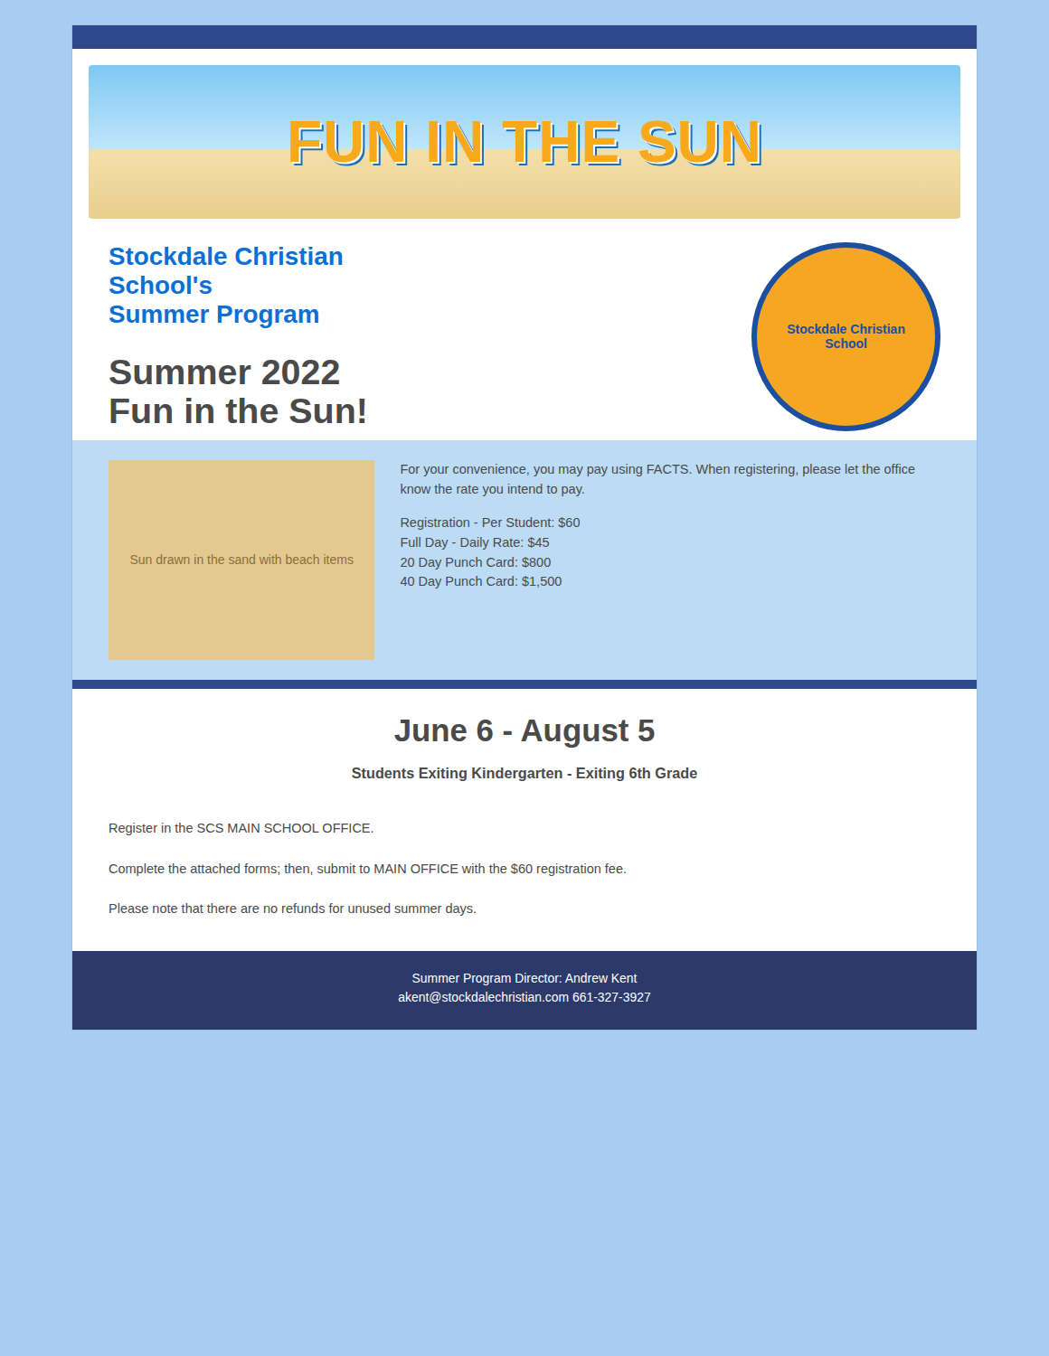FUN IN THE SUN
Stockdale Christian
School's
Summer Program
Summer 2022
Fun in the Sun!
Stockdale Christian School
Sun drawn in the sand with beach items
For your convenience, you may pay using FACTS. When registering, please let the office know the rate you intend to pay.
Registration - Per Student: $60
Full Day - Daily Rate: $45
20 Day Punch Card: $800
40 Day Punch Card: $1,500
June 6 - August 5
Students Exiting Kindergarten - Exiting 6th Grade
Register in the SCS MAIN SCHOOL OFFICE.
Complete the attached forms; then, submit to MAIN OFFICE with the $60 registration fee.
Please note that there are no refunds for unused summer days.
Summer Program Director: Andrew Kent
akent@stockdalechristian.com 661-327-3927